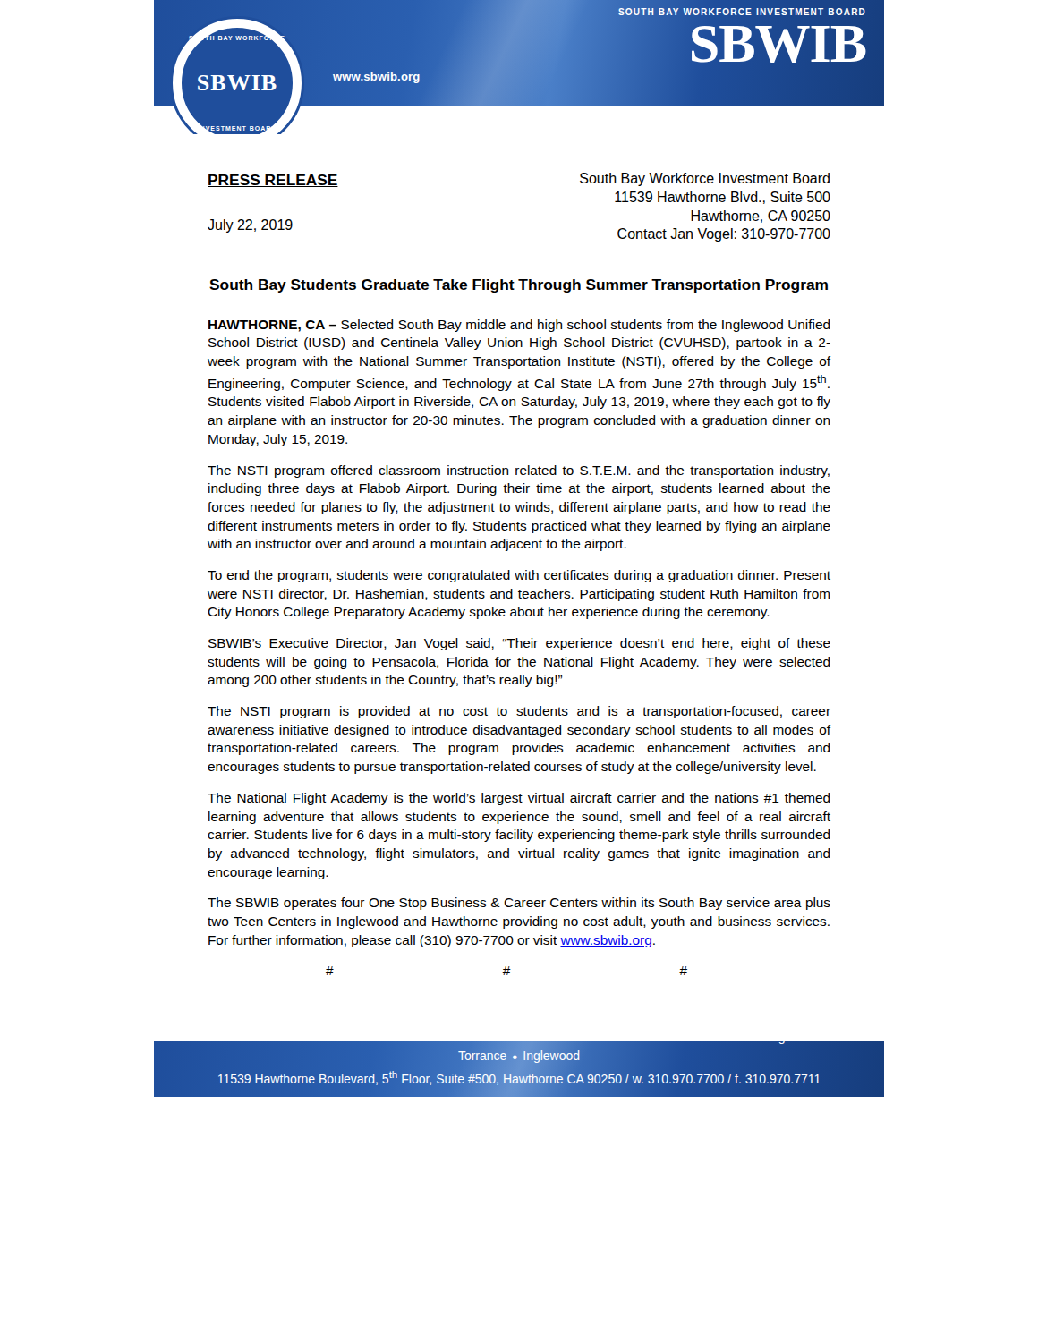www.sbwib.org
SOUTH BAY WORKFORCE INVESTMENT BOARD
SBWIB
SOUTH BAY WORKFORCE
SBWIB
INVESTMENT BOARD
PRESS RELEASE
July 22, 2019
South Bay Workforce Investment Board
11539 Hawthorne Blvd., Suite 500
Hawthorne, CA 90250
Contact Jan Vogel: 310-970-7700
South Bay Students Graduate Take Flight Through Summer Transportation Program
HAWTHORNE, CA – Selected South Bay middle and high school students from the Inglewood Unified School District (IUSD) and Centinela Valley Union High School District (CVUHSD), partook in a 2-week program with the National Summer Transportation Institute (NSTI), offered by the College of Engineering, Computer Science, and Technology at Cal State LA from June 27th through July 15th. Students visited Flabob Airport in Riverside, CA on Saturday, July 13, 2019, where they each got to fly an airplane with an instructor for 20-30 minutes. The program concluded with a graduation dinner on Monday, July 15, 2019.
The NSTI program offered classroom instruction related to S.T.E.M. and the transportation industry, including three days at Flabob Airport. During their time at the airport, students learned about the forces needed for planes to fly, the adjustment to winds, different airplane parts, and how to read the different instruments meters in order to fly. Students practiced what they learned by flying an airplane with an instructor over and around a mountain adjacent to the airport.
To end the program, students were congratulated with certificates during a graduation dinner. Present were NSTI director, Dr. Hashemian, students and teachers. Participating student Ruth Hamilton from City Honors College Preparatory Academy spoke about her experience during the ceremony.
SBWIB’s Executive Director, Jan Vogel said, “Their experience doesn’t end here, eight of these students will be going to Pensacola, Florida for the National Flight Academy. They were selected among 200 other students in the Country, that’s really big!”
The NSTI program is provided at no cost to students and is a transportation-focused, career awareness initiative designed to introduce disadvantaged secondary school students to all modes of transportation-related careers. The program provides academic enhancement activities and encourages students to pursue transportation-related courses of study at the college/university level.
The National Flight Academy is the world’s largest virtual aircraft carrier and the nations #1 themed learning adventure that allows students to experience the sound, smell and feel of a real aircraft carrier. Students live for 6 days in a multi-story facility experiencing theme-park style thrills surrounded by advanced technology, flight simulators, and virtual reality games that ignite imagination and encourage learning.
The SBWIB operates four One Stop Business & Career Centers within its South Bay service area plus two Teen Centers in Inglewood and Hawthorne providing no cost adult, youth and business services. For further information, please call (310) 970-7700 or visit www.sbwib.org.
# # #
Hawthorne • Hermosa Beach • Gardena • Lawndale • Redondo Beach• Manhattan Beach• Carson• El Segundo• Lomita• Torrance • Inglewood
11539 Hawthorne Boulevard, 5th Floor, Suite #500, Hawthorne CA 90250 / w. 310.970.7700 / f. 310.970.7711